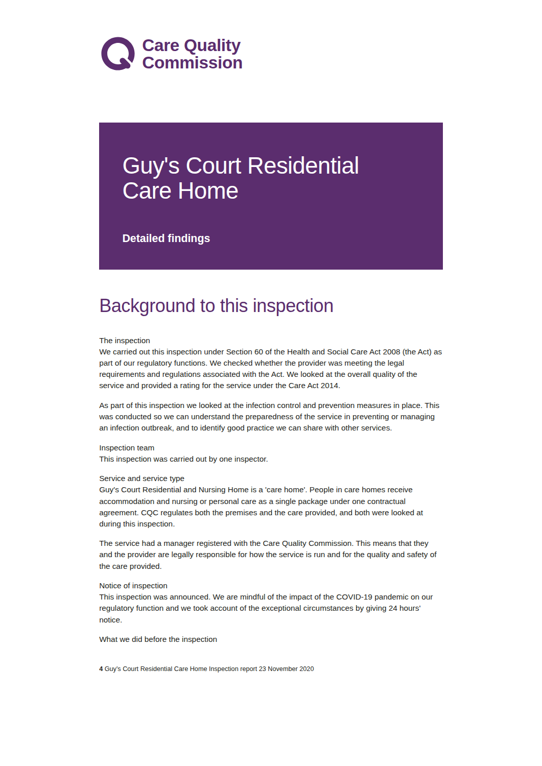Care Quality Commission
Guy's Court Residential
Care Home
Detailed findings
Background to this inspection
The inspection
We carried out this inspection under Section 60 of the Health and Social Care Act 2008 (the Act) as part of our regulatory functions. We checked whether the provider was meeting the legal requirements and regulations associated with the Act. We looked at the overall quality of the service and provided a rating for the service under the Care Act 2014.
As part of this inspection we looked at the infection control and prevention measures in place. This was conducted so we can understand the preparedness of the service in preventing or managing an infection outbreak, and to identify good practice we can share with other services.
Inspection team
This inspection was carried out by one inspector.
Service and service type
Guy's Court Residential and Nursing Home is a 'care home'. People in care homes receive accommodation and nursing or personal care as a single package under one contractual agreement. CQC regulates both the premises and the care provided, and both were looked at during this inspection.
The service had a manager registered with the Care Quality Commission. This means that they and the provider are legally responsible for how the service is run and for the quality and safety of the care provided.
Notice of inspection
This inspection was announced. We are mindful of the impact of the COVID-19 pandemic on our regulatory function and we took account of the exceptional circumstances by giving 24 hours' notice.
What we did before the inspection
4 Guy's Court Residential Care Home Inspection report 23 November 2020